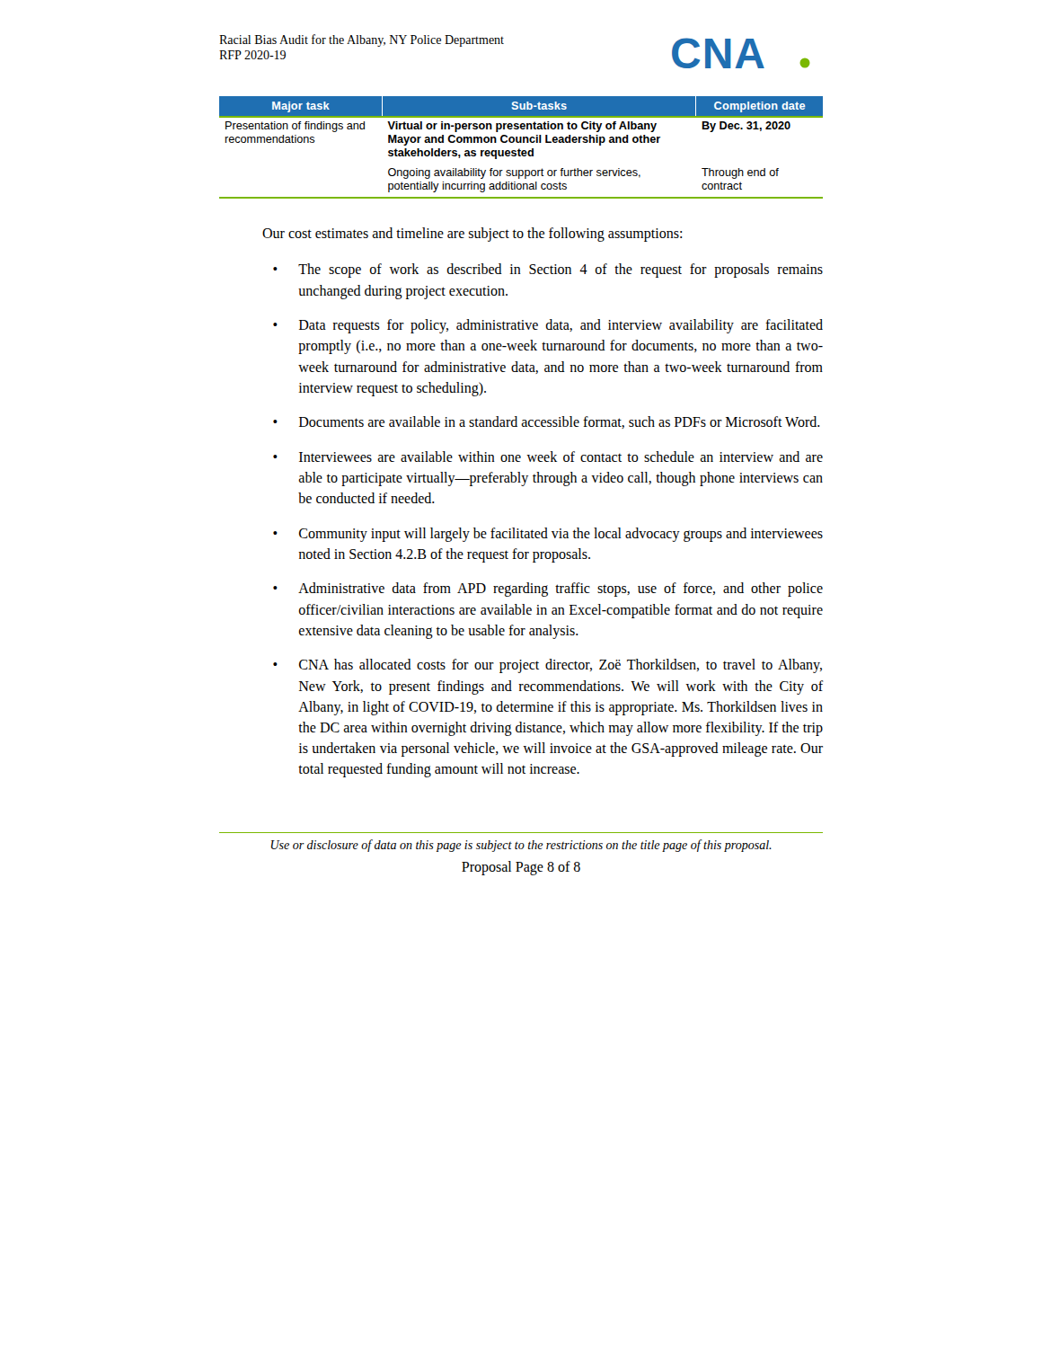Racial Bias Audit for the Albany, NY Police Department
RFP 2020-19
CNA
| Major task | Sub-tasks | Completion date |
| --- | --- | --- |
| Presentation of findings and recommendations | Virtual or in-person presentation to City of Albany Mayor and Common Council Leadership and other stakeholders, as requested | By Dec. 31, 2020 |
| Ongoing availability for support or further services, potentially incurring additional costs | Through end of contract |
Our cost estimates and timeline are subject to the following assumptions:
The scope of work as described in Section 4 of the request for proposals remains unchanged during project execution.
Data requests for policy, administrative data, and interview availability are facilitated promptly (i.e., no more than a one-week turnaround for documents, no more than a two-week turnaround for administrative data, and no more than a two-week turnaround from interview request to scheduling).
Documents are available in a standard accessible format, such as PDFs or Microsoft Word.
Interviewees are available within one week of contact to schedule an interview and are able to participate virtually—preferably through a video call, though phone interviews can be conducted if needed.
Community input will largely be facilitated via the local advocacy groups and interviewees noted in Section 4.2.B of the request for proposals.
Administrative data from APD regarding traffic stops, use of force, and other police officer/civilian interactions are available in an Excel-compatible format and do not require extensive data cleaning to be usable for analysis.
CNA has allocated costs for our project director, Zoë Thorkildsen, to travel to Albany, New York, to present findings and recommendations. We will work with the City of Albany, in light of COVID-19, to determine if this is appropriate. Ms. Thorkildsen lives in the DC area within overnight driving distance, which may allow more flexibility. If the trip is undertaken via personal vehicle, we will invoice at the GSA-approved mileage rate. Our total requested funding amount will not increase.
Use or disclosure of data on this page is subject to the restrictions on the title page of this proposal.
Proposal Page 8 of 8